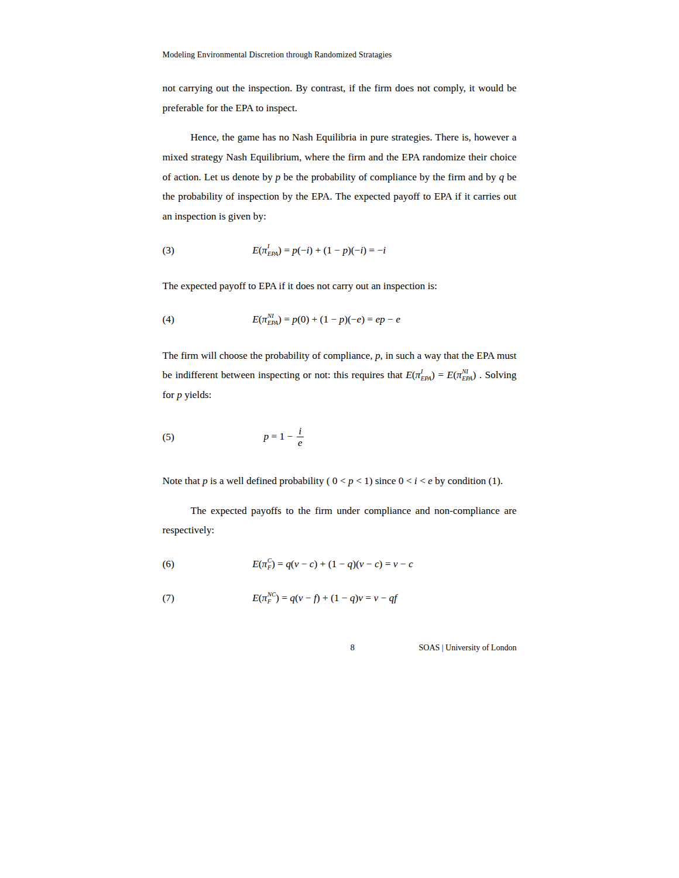Modeling Environmental Discretion through Randomized Stratagies
not carrying out the inspection. By contrast, if the firm does not comply, it would be preferable for the EPA to inspect.
Hence, the game has no Nash Equilibria in pure strategies. There is, however a mixed strategy Nash Equilibrium, where the firm and the EPA randomize their choice of action. Let us denote by p be the probability of compliance by the firm and by q be the probability of inspection by the EPA. The expected payoff to EPA if it carries out an inspection is given by:
(3)
E(πIEPA) = p(−i) + (1 − p)(−i) = −i
The expected payoff to EPA if it does not carry out an inspection is:
(4)
E(πNIEPA) = p(0) + (1 − p)(−e) = ep − e
The firm will choose the probability of compliance, p, in such a way that the EPA must be indifferent between inspecting or not: this requires that E(πIEPA) = E(πNIEPA) . Solving for p yields:
(5)
p = 1 − ie
Note that p is a well defined probability ( 0 < p < 1) since 0 < i < e by condition (1).
The expected payoffs to the firm under compliance and non-compliance are respectively:
(6)
E(πCF) = q(v − c) + (1 − q)(v − c) = v − c
(7)
E(πNCF) = q(v − f) + (1 − q)v = v − qf
8
SOAS | University of London